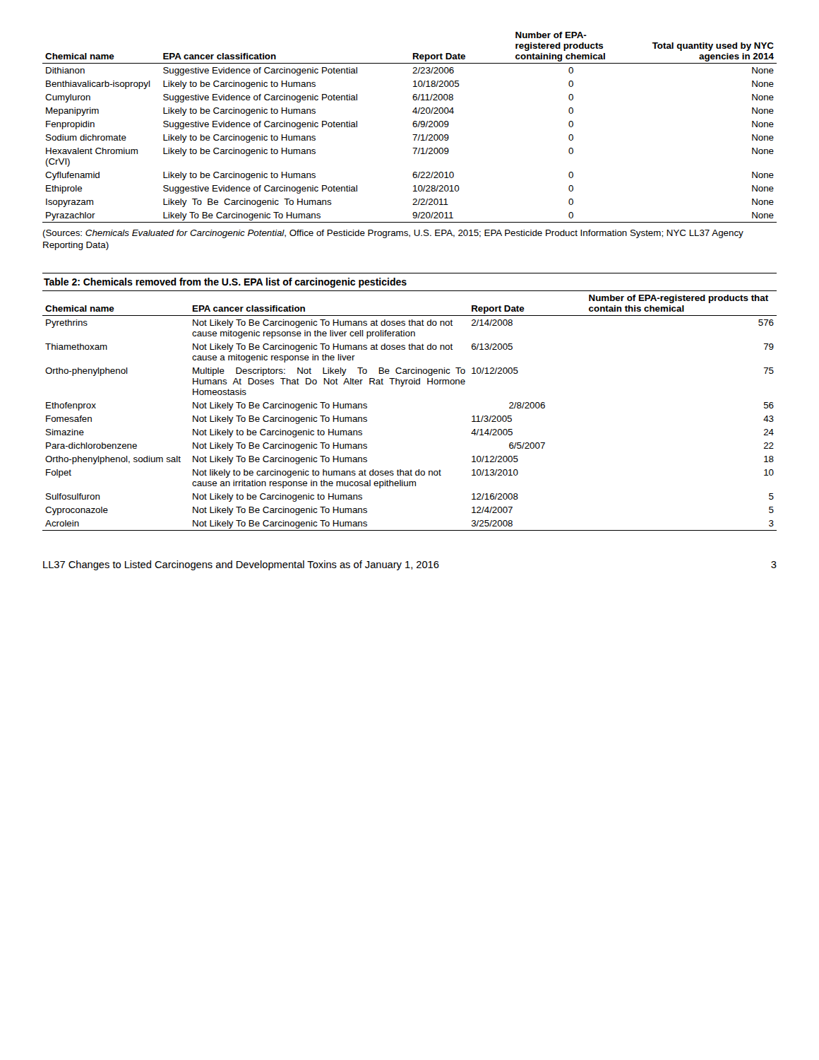| Chemical name | EPA cancer classification | Report Date | Number of EPA-registered products containing chemical | Total quantity used by NYC agencies in 2014 |
| --- | --- | --- | --- | --- |
| Dithianon | Suggestive Evidence of Carcinogenic Potential | 2/23/2006 | 0 | None |
| Benthiavalicarb-isopropyl | Likely to be Carcinogenic to Humans | 10/18/2005 | 0 | None |
| Cumyluron | Suggestive Evidence of Carcinogenic Potential | 6/11/2008 | 0 | None |
| Mepanipyrim | Likely to be Carcinogenic to Humans | 4/20/2004 | 0 | None |
| Fenpropidin | Suggestive Evidence of Carcinogenic Potential | 6/9/2009 | 0 | None |
| Sodium dichromate | Likely to be Carcinogenic to Humans | 7/1/2009 | 0 | None |
| Hexavalent Chromium (CrVI) | Likely to be Carcinogenic to Humans | 7/1/2009 | 0 | None |
| Cyflufenamid | Likely to be Carcinogenic to Humans | 6/22/2010 | 0 | None |
| Ethiprole | Suggestive Evidence of Carcinogenic Potential | 10/28/2010 | 0 | None |
| Isopyrazam | Likely To Be Carcinogenic To Humans | 2/2/2011 | 0 | None |
| Pyrazachlor | Likely To Be Carcinogenic To Humans | 9/20/2011 | 0 | None |
(Sources: Chemicals Evaluated for Carcinogenic Potential, Office of Pesticide Programs, U.S. EPA, 2015; EPA Pesticide Product Information System; NYC LL37 Agency Reporting Data)
Table 2: Chemicals removed from the U.S. EPA list of carcinogenic pesticides
| Chemical name | EPA cancer classification | Report Date | Number of EPA-registered products that contain this chemical |
| --- | --- | --- | --- |
| Pyrethrins | Not Likely To Be Carcinogenic To Humans at doses that do not cause mitogenic repsonse in the liver cell proliferation | 2/14/2008 | 576 |
| Thiamethoxam | Not Likely To Be Carcinogenic To Humans at doses that do not cause a mitogenic response in the liver | 6/13/2005 | 79 |
| Ortho-phenylphenol | Multiple Descriptors: Not Likely To Be Carcinogenic To Humans At Doses That Do Not Alter Rat Thyroid Hormone Homeostasis | 10/12/2005 | 75 |
| Ethofenprox | Not Likely To Be Carcinogenic To Humans | 2/8/2006 | 56 |
| Fomesafen | Not Likely To Be Carcinogenic To Humans | 11/3/2005 | 43 |
| Simazine | Not Likely to be Carcinogenic to Humans | 4/14/2005 | 24 |
| Para-dichlorobenzene | Not Likely To Be Carcinogenic To Humans | 6/5/2007 | 22 |
| Ortho-phenylphenol, sodium salt | Not Likely To Be Carcinogenic To Humans | 10/12/2005 | 18 |
| Folpet | Not likely to be carcinogenic to humans at doses that do not cause an irritation response in the mucosal epithelium | 10/13/2010 | 10 |
| Sulfosulfuron | Not Likely to be Carcinogenic to Humans | 12/16/2008 | 5 |
| Cyproconazole | Not Likely To Be Carcinogenic To Humans | 12/4/2007 | 5 |
| Acrolein | Not Likely To Be Carcinogenic To Humans | 3/25/2008 | 3 |
LL37 Changes to Listed Carcinogens and Developmental Toxins as of January 1, 2016 3